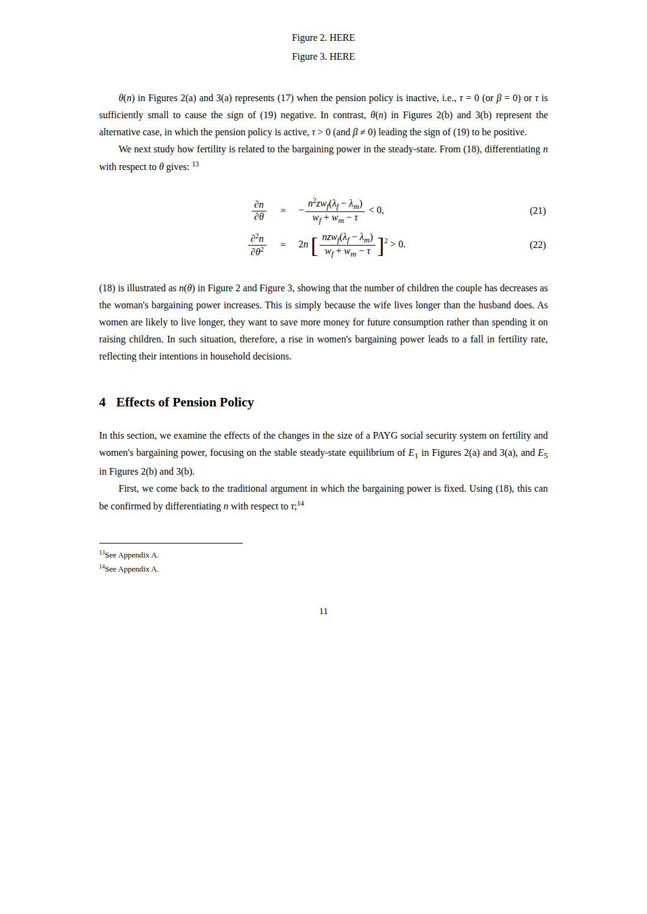Figure 2. HERE
Figure 3. HERE
θ(n) in Figures 2(a) and 3(a) represents (17) when the pension policy is inactive, i.e., τ = 0 (or β = 0) or τ is sufficiently small to cause the sign of (19) negative. In contrast, θ(n) in Figures 2(b) and 3(b) represent the alternative case, in which the pension policy is active, τ > 0 (and β ≠ 0) leading the sign of (19) to be positive.
We next study how fertility is related to the bargaining power in the steady-state. From (18), differentiating n with respect to θ gives: 13
| ∂ n ∂ θ | = | − n 2 zw f ( λ f − λ m ) w f + w m − τ < 0, | (21) |
| ∂ 2 n ∂ θ 2 | = | 2 n [ nzw f ( λ f − λ m ) w f + w m − τ ] 2 > 0. | (22) |
(18) is illustrated as n(θ) in Figure 2 and Figure 3, showing that the number of children the couple has decreases as the woman's bargaining power increases. This is simply because the wife lives longer than the husband does. As women are likely to live longer, they want to save more money for future consumption rather than spending it on raising children. In such situation, therefore, a rise in women's bargaining power leads to a fall in fertility rate, reflecting their intentions in household decisions.
4 Effects of Pension Policy
In this section, we examine the effects of the changes in the size of a PAYG social security system on fertility and women's bargaining power, focusing on the stable steady-state equilibrium of E1 in Figures 2(a) and 3(a), and E5 in Figures 2(b) and 3(b).
First, we come back to the traditional argument in which the bargaining power is fixed. Using (18), this can be confirmed by differentiating n with respect to τ;14
13See Appendix A.
14See Appendix A.
11